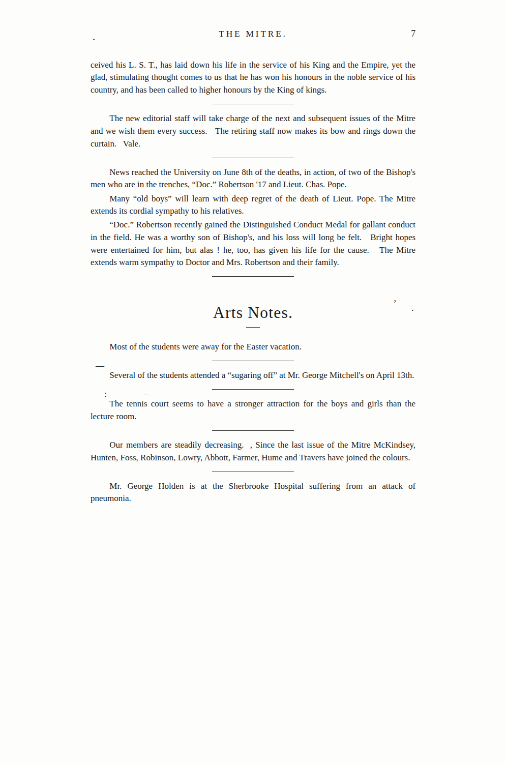. The Mitre. 7
ceived his L. S. T., has laid down his life in the service of his King and the Empire, yet the glad, stimulating thought comes to us that he has won his honours in the noble service of his country, and has been called to higher honours by the King of kings.
The new editorial staff will take charge of the next and subsequent issues of the Mitre and we wish them every success. The retiring staff now makes its bow and rings down the curtain. Vale.
News reached the University on June 8th of the deaths, in action, of two of the Bishop's men who are in the trenches, “Doc.” Robertson '17 and Lieut. Chas. Pope.
Many “old boys” will learn with deep regret of the death of Lieut. Pope. The Mitre extends its cordial sympathy to his relatives.
“Doc.” Robertson recently gained the Distinguished Conduct Medal for gallant conduct in the field. He was a worthy son of Bishop's, and his loss will long be felt. Bright hopes were entertained for him, but alas ! he, too, has given his life for the cause. The Mitre extends warm sympathy to Doctor and Mrs. Robertson and their family.
’ .
Arts Notes.
Most of the students were away for the Easter vacation.
—
Several of the students attended a “sugaring off” at Mr. George Mitchell's on April 13th.
: –
The tennis court seems to have a stronger attraction for the boys and girls than the lecture room.
Our members are steadily decreasing. , Since the last issue of the Mitre McKindsey, Hunten, Foss, Robinson, Lowry, Abbott, Farmer, Hume and Travers have joined the colours.
Mr. George Holden is at the Sherbrooke Hospital suffering from an attack of pneumonia.